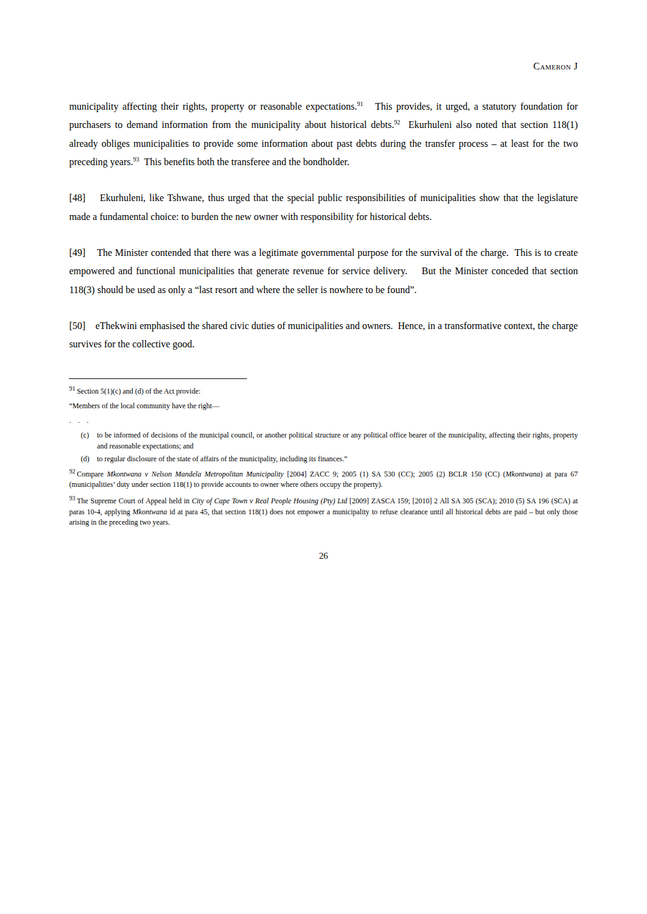Cameron J
municipality affecting their rights, property or reasonable expectations.91 This provides, it urged, a statutory foundation for purchasers to demand information from the municipality about historical debts.92 Ekurhuleni also noted that section 118(1) already obliges municipalities to provide some information about past debts during the transfer process – at least for the two preceding years.93 This benefits both the transferee and the bondholder.
[48] Ekurhuleni, like Tshwane, thus urged that the special public responsibilities of municipalities show that the legislature made a fundamental choice: to burden the new owner with responsibility for historical debts.
[49] The Minister contended that there was a legitimate governmental purpose for the survival of the charge. This is to create empowered and functional municipalities that generate revenue for service delivery. But the Minister conceded that section 118(3) should be used as only a “last resort and where the seller is nowhere to be found”.
[50] eThekwini emphasised the shared civic duties of municipalities and owners. Hence, in a transformative context, the charge survives for the collective good.
91 Section 5(1)(c) and (d) of the Act provide:
“Members of the local community have the right—
. . .
(c)
to be informed of decisions of the municipal council, or another political structure or any political office bearer of the municipality, affecting their rights, property and reasonable expectations; and
(d)
to regular disclosure of the state of affairs of the municipality, including its finances.”
92 Compare Mkontwana v Nelson Mandela Metropolitan Municipality [2004] ZACC 9; 2005 (1) SA 530 (CC); 2005 (2) BCLR 150 (CC) (Mkontwana) at para 67 (municipalities’ duty under section 118(1) to provide accounts to owner where others occupy the property).
93 The Supreme Court of Appeal held in City of Cape Town v Real People Housing (Pty) Ltd [2009] ZASCA 159; [2010] 2 All SA 305 (SCA); 2010 (5) SA 196 (SCA) at paras 10-4, applying Mkontwana id at para 45, that section 118(1) does not empower a municipality to refuse clearance until all historical debts are paid – but only those arising in the preceding two years.
26